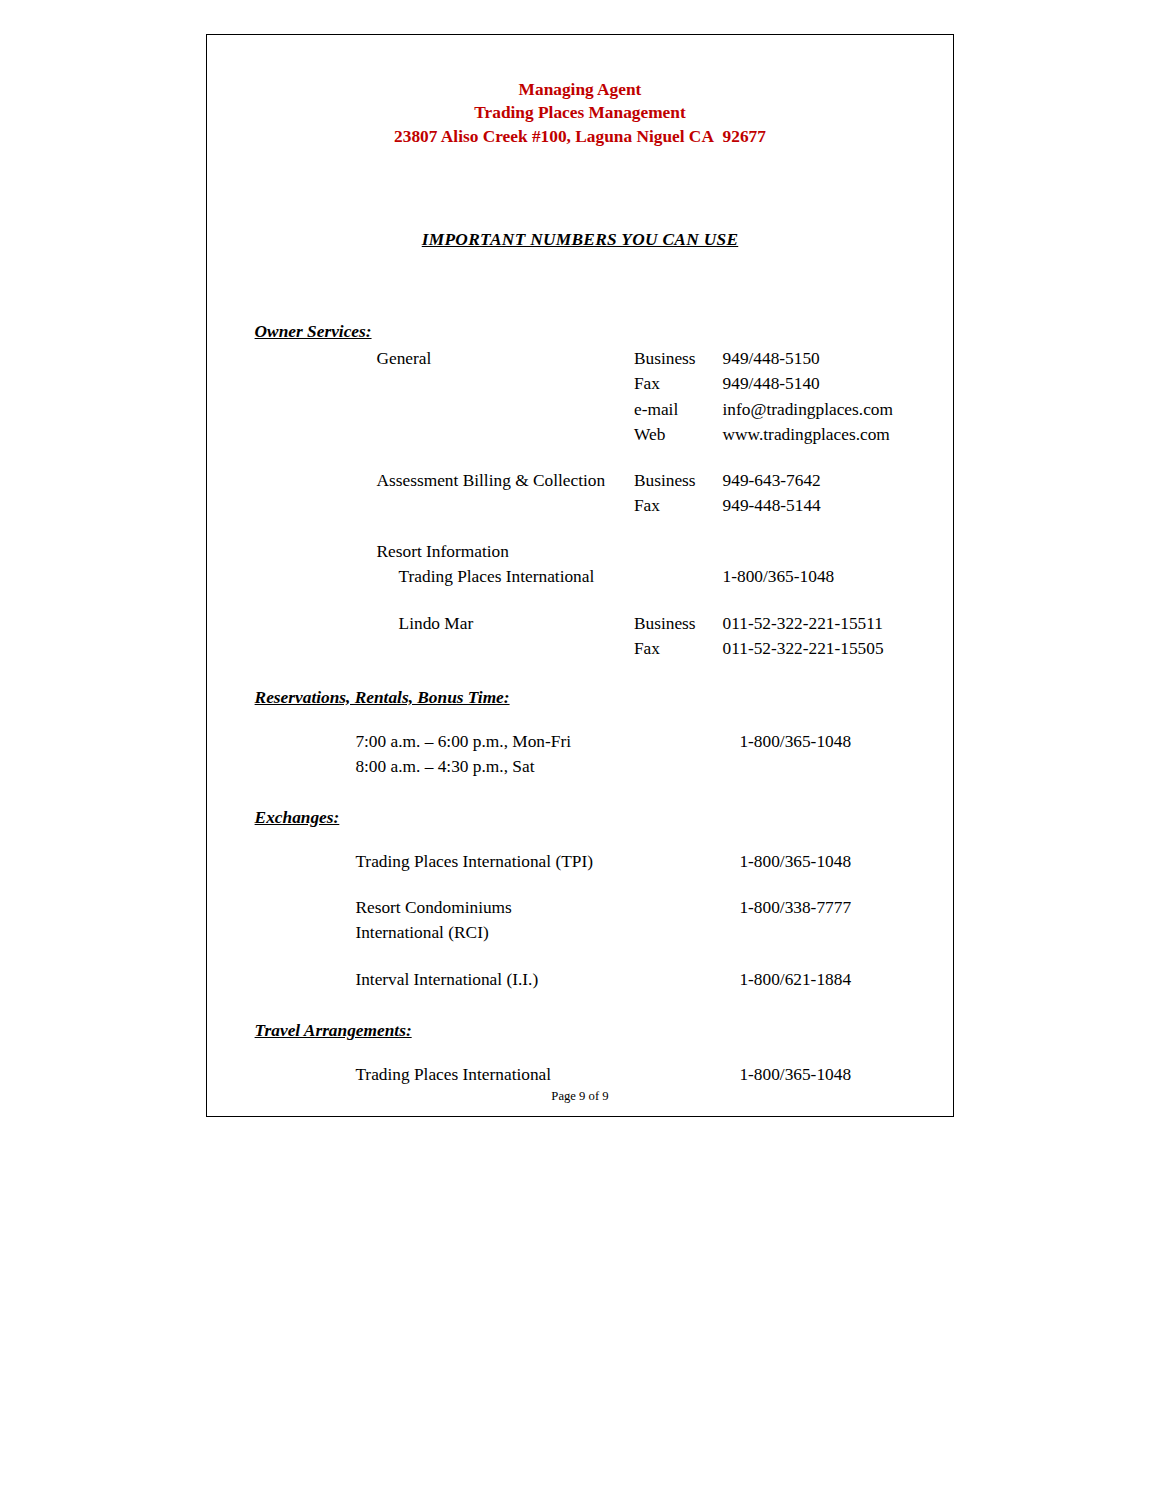Managing Agent
Trading Places Management
23807 Aliso Creek #100, Laguna Niguel CA 92677
IMPORTANT NUMBERS YOU CAN USE
Owner Services:
| General | Business | 949/448-5150 |
| | Fax | 949/448-5140 |
| | e-mail | info@tradingplaces.com |
| | Web | www.tradingplaces.com |
| Assessment Billing & Collection | Business | 949-643-7642 |
| | Fax | 949-448-5144 |
| Resort Information | | |
| Trading Places International | | 1-800/365-1048 |
| Lindo Mar | Business | 011-52-322-221-15511 |
| | Fax | 011-52-322-221-15505 |
Reservations, Rentals, Bonus Time:
7:00 a.m. – 6:00 p.m., Mon-Fri
1-800/365-1048
8:00 a.m. – 4:30 p.m., Sat
Exchanges:
| Trading Places International (TPI) | 1-800/365-1048 |
| Resort Condominiums International (RCI) | 1-800/338-7777 |
| Interval International (I.I.) | 1-800/621-1884 |
Travel Arrangements:
| Trading Places International | 1-800/365-1048 |
Page 9 of 9